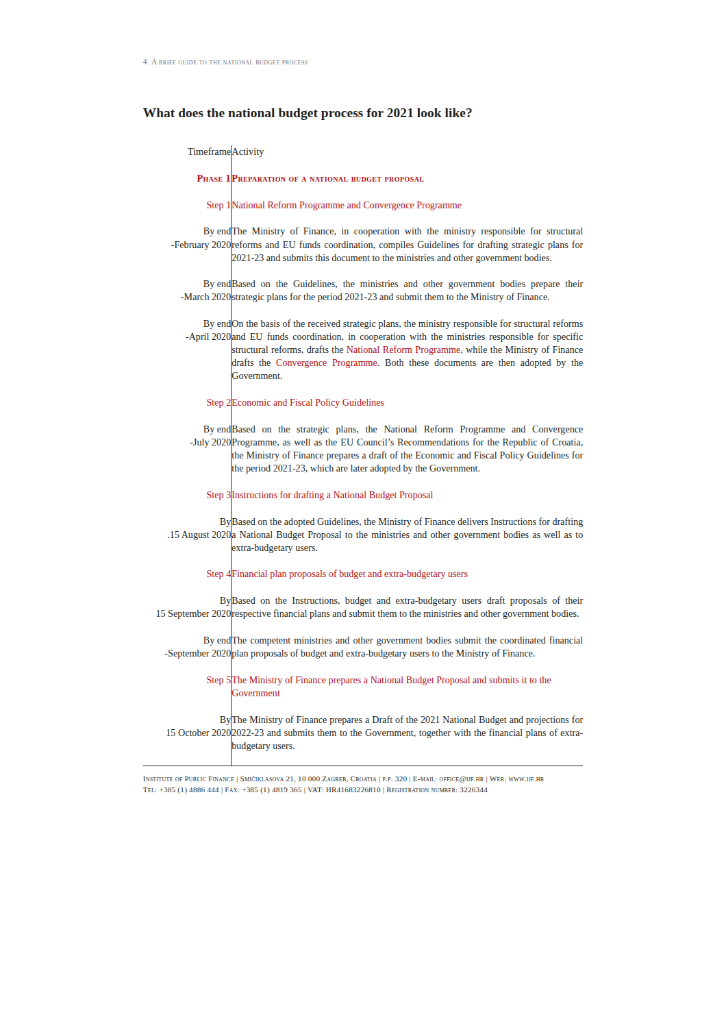4 A brief guide to the national budget process
What does the national budget process for 2021 look like?
| Timeframe | Activity |
| Phase 1 | Preparation of a national budget proposal |
| Step 1 | National Reform Programme and Convergence Programme |
| By end -February 2020 | The Ministry of Finance, in cooperation with the ministry responsible for structural reforms and EU funds coordination, compiles Guidelines for drafting strategic plans for 2021-23 and submits this document to the ministries and other government bodies. |
| By end -March 2020 | Based on the Guidelines, the ministries and other government bodies prepare their strategic plans for the period 2021-23 and submit them to the Ministry of Finance. |
| By end -April 2020 | On the basis of the received strategic plans, the ministry responsible for structural reforms and EU funds coordination, in cooperation with the ministries responsible for specific structural reforms, drafts the National Reform Programme , while the Ministry of Finance drafts the Convergence Programme . Both these documents are then adopted by the Government. |
| Step 2 | Economic and Fiscal Policy Guidelines |
| By end -July 2020 | Based on the strategic plans, the National Reform Programme and Convergence Programme, as well as the EU Council’s Recommendations for the Republic of Croatia, the Ministry of Finance prepares a draft of the Economic and Fiscal Policy Guidelines for the period 2021-23, which are later adopted by the Government. |
| Step 3 | Instructions for drafting a National Budget Proposal |
| By .15 August 2020 | Based on the adopted Guidelines, the Ministry of Finance delivers Instructions for drafting a National Budget Proposal to the ministries and other government bodies as well as to extra-budgetary users. |
| Step 4 | Financial plan proposals of budget and extra-budgetary users |
| By 15 September 2020 | Based on the Instructions, budget and extra-budgetary users draft proposals of their respective financial plans and submit them to the ministries and other government bodies. |
| By end -September 2020 | The competent ministries and other government bodies submit the coordinated financial plan proposals of budget and extra-budgetary users to the Ministry of Finance. |
| Step 5 | The Ministry of Finance prepares a National Budget Proposal and submits it to the Government |
| By 15 October 2020 | The Ministry of Finance prepares a Draft of the 2021 National Budget and projections for 2022-23 and submits them to the Government, together with the financial plans of extra-budgetary users. |
Institute of Public Finance | Smičiklasova 21, 10 000 Zagreb, Croatia | p.p. 320 | E-mail: office@ijf.hr | Web: www.ijf.hr
Tel: +385 (1) 4886 444 | Fax: +385 (1) 4819 365 | VAT: HR41683226810 | Registration number: 3226344